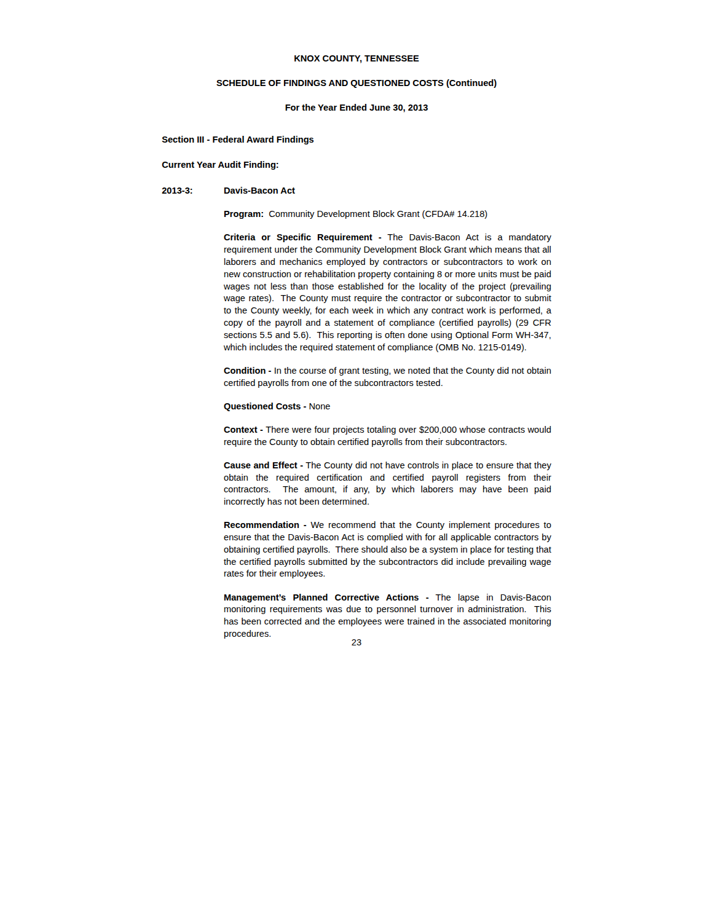KNOX COUNTY, TENNESSEE
SCHEDULE OF FINDINGS AND QUESTIONED COSTS (Continued)
For the Year Ended June 30, 2013
Section III - Federal Award Findings
Current Year Audit Finding:
2013-3: Davis-Bacon Act
Program: Community Development Block Grant (CFDA# 14.218)
Criteria or Specific Requirement - The Davis-Bacon Act is a mandatory requirement under the Community Development Block Grant which means that all laborers and mechanics employed by contractors or subcontractors to work on new construction or rehabilitation property containing 8 or more units must be paid wages not less than those established for the locality of the project (prevailing wage rates). The County must require the contractor or subcontractor to submit to the County weekly, for each week in which any contract work is performed, a copy of the payroll and a statement of compliance (certified payrolls) (29 CFR sections 5.5 and 5.6). This reporting is often done using Optional Form WH-347, which includes the required statement of compliance (OMB No. 1215-0149).
Condition - In the course of grant testing, we noted that the County did not obtain certified payrolls from one of the subcontractors tested.
Questioned Costs - None
Context - There were four projects totaling over $200,000 whose contracts would require the County to obtain certified payrolls from their subcontractors.
Cause and Effect - The County did not have controls in place to ensure that they obtain the required certification and certified payroll registers from their contractors. The amount, if any, by which laborers may have been paid incorrectly has not been determined.
Recommendation - We recommend that the County implement procedures to ensure that the Davis-Bacon Act is complied with for all applicable contractors by obtaining certified payrolls. There should also be a system in place for testing that the certified payrolls submitted by the subcontractors did include prevailing wage rates for their employees.
Management’s Planned Corrective Actions - The lapse in Davis-Bacon monitoring requirements was due to personnel turnover in administration. This has been corrected and the employees were trained in the associated monitoring procedures.
23